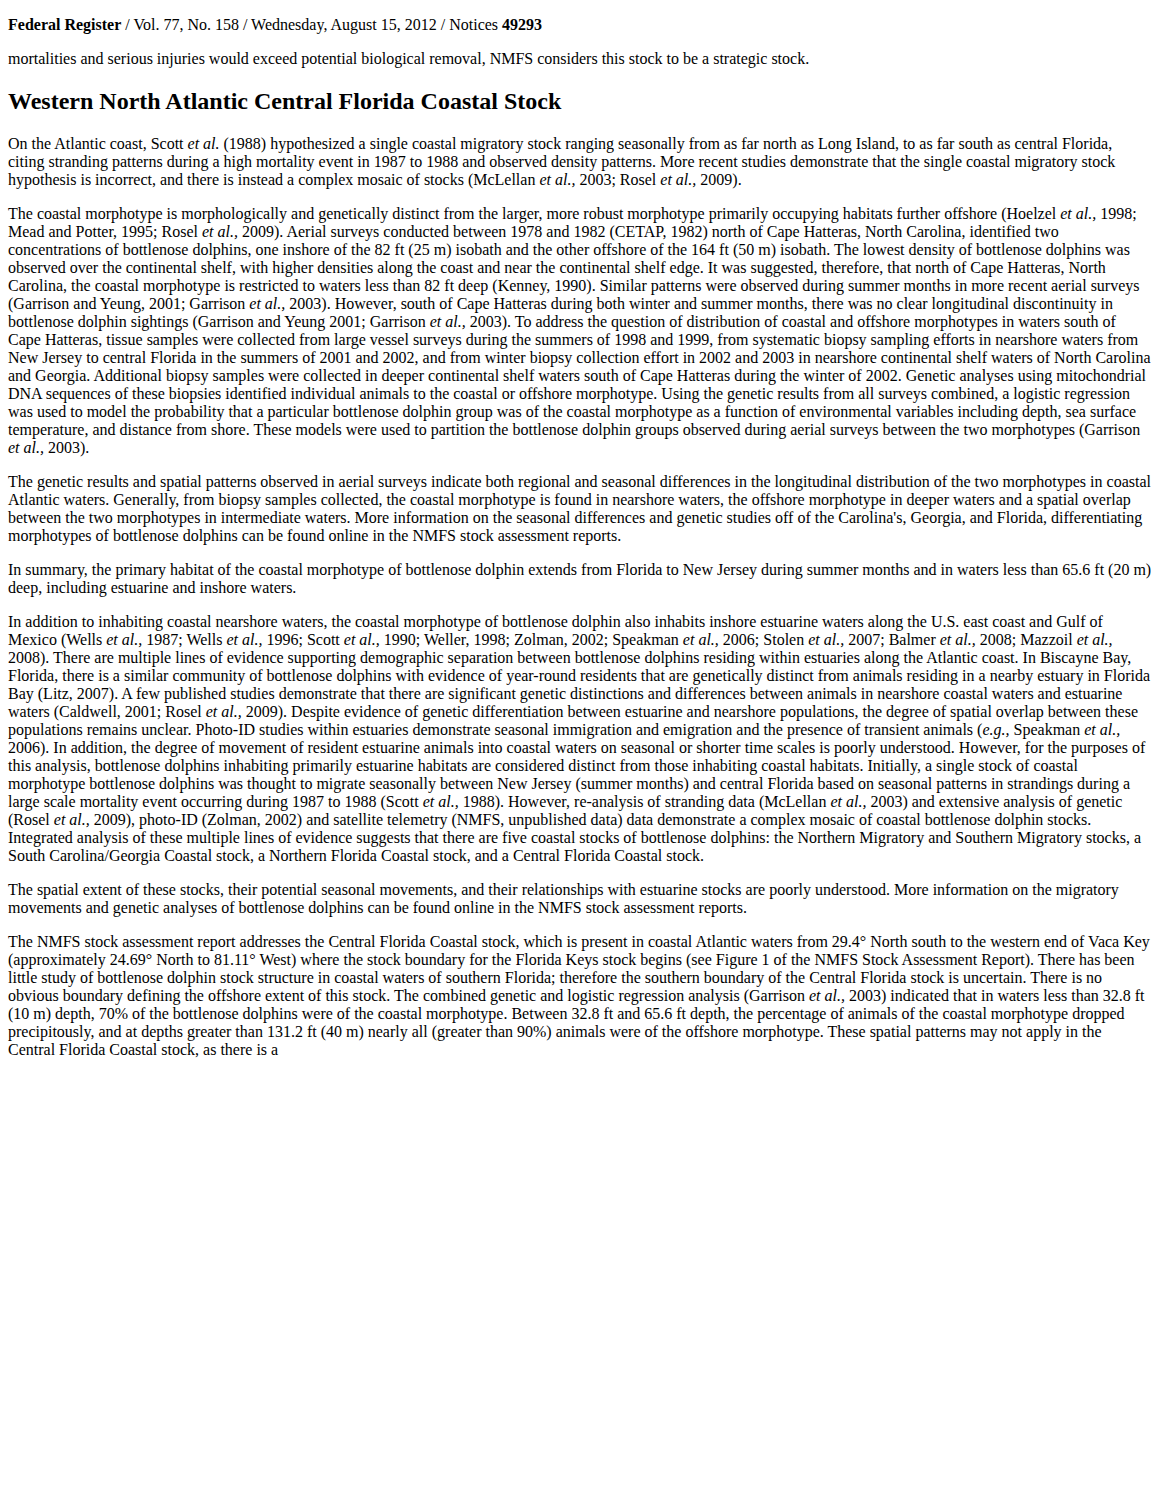Federal Register / Vol. 77, No. 158 / Wednesday, August 15, 2012 / Notices 49293
mortalities and serious injuries would exceed potential biological removal, NMFS considers this stock to be a strategic stock.
Western North Atlantic Central Florida Coastal Stock
On the Atlantic coast, Scott et al. (1988) hypothesized a single coastal migratory stock ranging seasonally from as far north as Long Island, to as far south as central Florida, citing stranding patterns during a high mortality event in 1987 to 1988 and observed density patterns. More recent studies demonstrate that the single coastal migratory stock hypothesis is incorrect, and there is instead a complex mosaic of stocks (McLellan et al., 2003; Rosel et al., 2009).
The coastal morphotype is morphologically and genetically distinct from the larger, more robust morphotype primarily occupying habitats further offshore (Hoelzel et al., 1998; Mead and Potter, 1995; Rosel et al., 2009). Aerial surveys conducted between 1978 and 1982 (CETAP, 1982) north of Cape Hatteras, North Carolina, identified two concentrations of bottlenose dolphins, one inshore of the 82 ft (25 m) isobath and the other offshore of the 164 ft (50 m) isobath. The lowest density of bottlenose dolphins was observed over the continental shelf, with higher densities along the coast and near the continental shelf edge. It was suggested, therefore, that north of Cape Hatteras, North Carolina, the coastal morphotype is restricted to waters less than 82 ft deep (Kenney, 1990). Similar patterns were observed during summer months in more recent aerial surveys (Garrison and Yeung, 2001; Garrison et al., 2003). However, south of Cape Hatteras during both winter and summer months, there was no clear longitudinal discontinuity in bottlenose dolphin sightings (Garrison and Yeung 2001; Garrison et al., 2003). To address the question of distribution of coastal and offshore morphotypes in waters south of Cape Hatteras, tissue samples were collected from large vessel surveys during the summers of 1998 and 1999, from systematic biopsy sampling efforts in nearshore waters from New Jersey to central Florida in the summers of 2001 and 2002, and from winter biopsy collection effort in 2002 and 2003 in nearshore continental shelf waters of North Carolina and Georgia. Additional biopsy samples were collected in deeper continental shelf waters south of Cape Hatteras during the winter of 2002. Genetic analyses using mitochondrial DNA sequences of these biopsies identified individual animals to the coastal or offshore morphotype. Using the genetic results from all surveys combined, a logistic regression was used to model the probability that a particular bottlenose dolphin group was of the coastal morphotype as a function of environmental variables including depth, sea surface temperature, and distance from shore. These models were used to partition the bottlenose dolphin groups observed during aerial surveys between the two morphotypes (Garrison et al., 2003).
The genetic results and spatial patterns observed in aerial surveys indicate both regional and seasonal differences in the longitudinal distribution of the two morphotypes in coastal Atlantic waters. Generally, from biopsy samples collected, the coastal morphotype is found in nearshore waters, the offshore morphotype in deeper waters and a spatial overlap between the two morphotypes in intermediate waters. More information on the seasonal differences and genetic studies off of the Carolina's, Georgia, and Florida, differentiating morphotypes of bottlenose dolphins can be found online in the NMFS stock assessment reports.
In summary, the primary habitat of the coastal morphotype of bottlenose dolphin extends from Florida to New Jersey during summer months and in waters less than 65.6 ft (20 m) deep, including estuarine and inshore waters.
In addition to inhabiting coastal nearshore waters, the coastal morphotype of bottlenose dolphin also inhabits inshore estuarine waters along the U.S. east coast and Gulf of Mexico (Wells et al., 1987; Wells et al., 1996; Scott et al., 1990; Weller, 1998; Zolman, 2002; Speakman et al., 2006; Stolen et al., 2007; Balmer et al., 2008; Mazzoil et al., 2008). There are multiple lines of evidence supporting demographic separation between bottlenose dolphins residing within estuaries along the Atlantic coast. In Biscayne Bay, Florida, there is a similar community of bottlenose dolphins with evidence of year-round residents that are genetically distinct from animals residing in a nearby estuary in Florida Bay (Litz, 2007). A few published studies demonstrate that there are significant genetic distinctions and differences between animals in nearshore coastal waters and estuarine waters (Caldwell, 2001; Rosel et al., 2009). Despite evidence of genetic differentiation between estuarine and nearshore populations, the degree of spatial overlap between these populations remains unclear. Photo-ID studies within estuaries demonstrate seasonal immigration and emigration and the presence of transient animals (e.g., Speakman et al., 2006). In addition, the degree of movement of resident estuarine animals into coastal waters on seasonal or shorter time scales is poorly understood. However, for the purposes of this analysis, bottlenose dolphins inhabiting primarily estuarine habitats are considered distinct from those inhabiting coastal habitats. Initially, a single stock of coastal morphotype bottlenose dolphins was thought to migrate seasonally between New Jersey (summer months) and central Florida based on seasonal patterns in strandings during a large scale mortality event occurring during 1987 to 1988 (Scott et al., 1988). However, re-analysis of stranding data (McLellan et al., 2003) and extensive analysis of genetic (Rosel et al., 2009), photo-ID (Zolman, 2002) and satellite telemetry (NMFS, unpublished data) data demonstrate a complex mosaic of coastal bottlenose dolphin stocks. Integrated analysis of these multiple lines of evidence suggests that there are five coastal stocks of bottlenose dolphins: the Northern Migratory and Southern Migratory stocks, a South Carolina/Georgia Coastal stock, a Northern Florida Coastal stock, and a Central Florida Coastal stock.
The spatial extent of these stocks, their potential seasonal movements, and their relationships with estuarine stocks are poorly understood. More information on the migratory movements and genetic analyses of bottlenose dolphins can be found online in the NMFS stock assessment reports.
The NMFS stock assessment report addresses the Central Florida Coastal stock, which is present in coastal Atlantic waters from 29.4° North south to the western end of Vaca Key (approximately 24.69° North to 81.11° West) where the stock boundary for the Florida Keys stock begins (see Figure 1 of the NMFS Stock Assessment Report). There has been little study of bottlenose dolphin stock structure in coastal waters of southern Florida; therefore the southern boundary of the Central Florida stock is uncertain. There is no obvious boundary defining the offshore extent of this stock. The combined genetic and logistic regression analysis (Garrison et al., 2003) indicated that in waters less than 32.8 ft (10 m) depth, 70% of the bottlenose dolphins were of the coastal morphotype. Between 32.8 ft and 65.6 ft depth, the percentage of animals of the coastal morphotype dropped precipitously, and at depths greater than 131.2 ft (40 m) nearly all (greater than 90%) animals were of the offshore morphotype. These spatial patterns may not apply in the Central Florida Coastal stock, as there is a